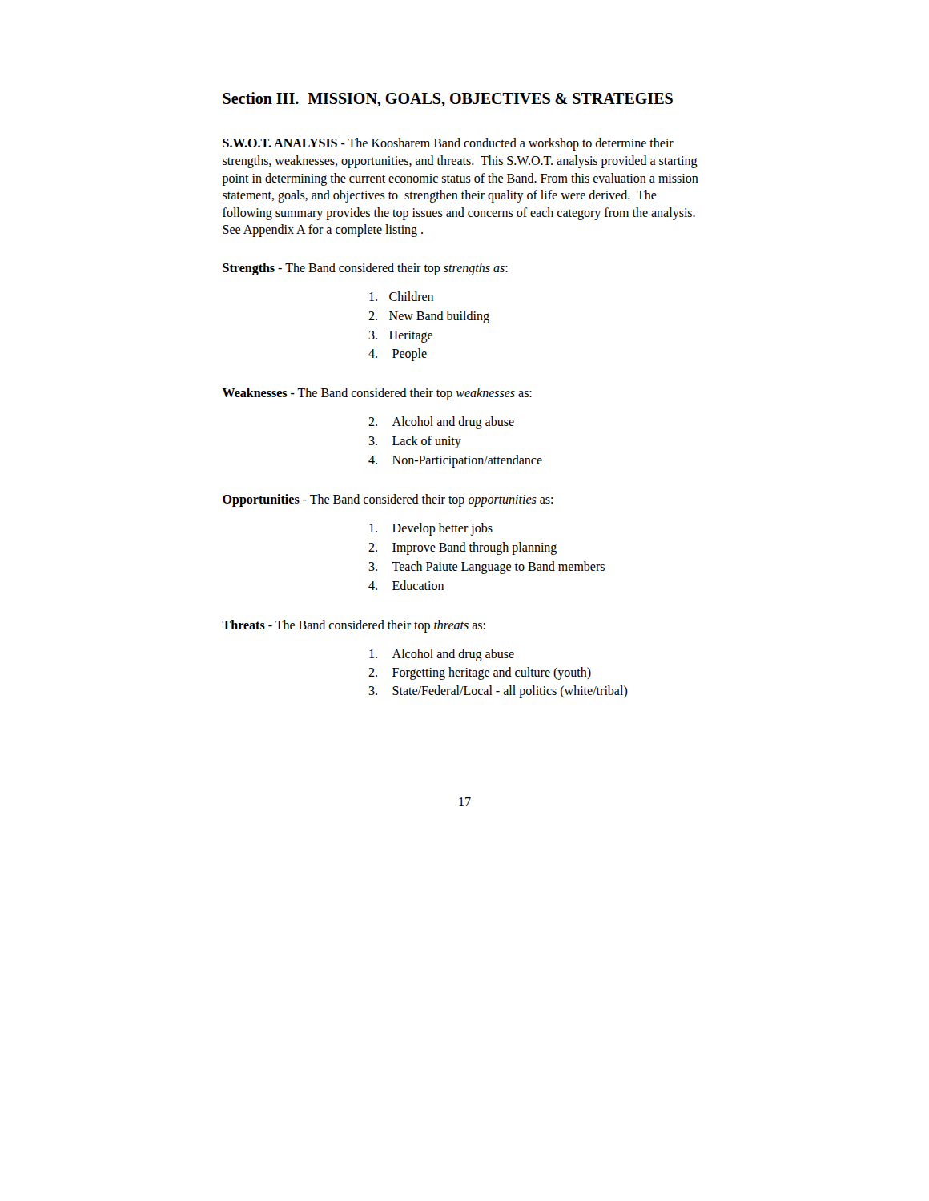Section III. MISSION, GOALS, OBJECTIVES & STRATEGIES
S.W.O.T. ANALYSIS - The Koosharem Band conducted a workshop to determine their strengths, weaknesses, opportunities, and threats. This S.W.O.T. analysis provided a starting point in determining the current economic status of the Band. From this evaluation a mission statement, goals, and objectives to strengthen their quality of life were derived. The following summary provides the top issues and concerns of each category from the analysis. See Appendix A for a complete listing .
Strengths - The Band considered their top strengths as:
1. Children
2. New Band building
3. Heritage
4. People
Weaknesses - The Band considered their top weaknesses as:
2. Alcohol and drug abuse
3. Lack of unity
4. Non-Participation/attendance
Opportunities - The Band considered their top opportunities as:
1. Develop better jobs
2. Improve Band through planning
3. Teach Paiute Language to Band members
4. Education
Threats - The Band considered their top threats as:
1. Alcohol and drug abuse
2. Forgetting heritage and culture (youth)
3. State/Federal/Local - all politics (white/tribal)
17